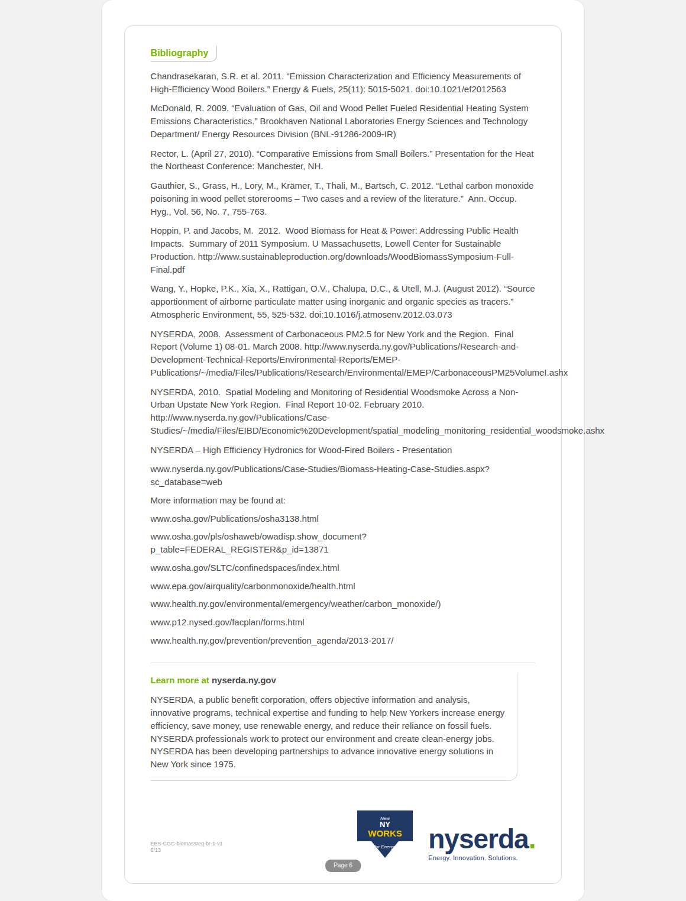Bibliography
Chandrasekaran, S.R. et al. 2011. “Emission Characterization and Efficiency Measurements of High-Efficiency Wood Boilers.” Energy & Fuels, 25(11): 5015-5021. doi:10.1021/ef2012563
McDonald, R. 2009. “Evaluation of Gas, Oil and Wood Pellet Fueled Residential Heating System Emissions Characteristics.” Brookhaven National Laboratories Energy Sciences and Technology Department/ Energy Resources Division (BNL-91286-2009-IR)
Rector, L. (April 27, 2010). “Comparative Emissions from Small Boilers.” Presentation for the Heat the Northeast Conference: Manchester, NH.
Gauthier, S., Grass, H., Lory, M., Krämer, T., Thali, M., Bartsch, C. 2012. “Lethal carbon monoxide poisoning in wood pellet storerooms – Two cases and a review of the literature.” Ann. Occup. Hyg., Vol. 56, No. 7, 755-763.
Hoppin, P. and Jacobs, M. 2012. Wood Biomass for Heat & Power: Addressing Public Health Impacts. Summary of 2011 Symposium. U Massachusetts, Lowell Center for Sustainable Production. http://www.sustainableproduction.org/downloads/WoodBiomassSymposium-Full-Final.pdf
Wang, Y., Hopke, P.K., Xia, X., Rattigan, O.V., Chalupa, D.C., & Utell, M.J. (August 2012). “Source apportionment of airborne particulate matter using inorganic and organic species as tracers.” Atmospheric Environment, 55, 525-532. doi:10.1016/j.atmosenv.2012.03.073
NYSERDA, 2008. Assessment of Carbonaceous PM2.5 for New York and the Region. Final Report (Volume 1) 08-01. March 2008. http://www.nyserda.ny.gov/Publications/Research-and-Development-Technical-Reports/Environmental-Reports/EMEP-Publications/~/media/Files/Publications/Research/Environmental/EMEP/CarbonaceousPM25VolumeI.ashx
NYSERDA, 2010. Spatial Modeling and Monitoring of Residential Woodsmoke Across a Non-Urban Upstate New York Region. Final Report 10-02. February 2010. http://www.nyserda.ny.gov/Publications/Case-Studies/~/media/Files/EIBD/Economic%20Development/spatial_modeling_monitoring_residential_woodsmoke.ashx
NYSERDA – High Efficiency Hydronics for Wood-Fired Boilers - Presentation
www.nyserda.ny.gov/Publications/Case-Studies/Biomass-Heating-Case-Studies.aspx?sc_database=web
More information may be found at:
www.osha.gov/Publications/osha3138.html
www.osha.gov/pls/oshaweb/owadisp.show_document?p_table=FEDERAL_REGISTER&p_id=13871
www.osha.gov/SLTC/confinedspaces/index.html
www.epa.gov/airquality/carbonmonoxide/health.html
www.health.ny.gov/environmental/emergency/weather/carbon_monoxide/)
www.p12.nysed.gov/facplan/forms.html
www.health.ny.gov/prevention/prevention_agenda/2013-2017/
Learn more at nyserda.ny.gov
NYSERDA, a public benefit corporation, offers objective information and analysis, innovative programs, technical expertise and funding to help New Yorkers increase energy efficiency, save money, use renewable energy, and reduce their reliance on fossil fuels. NYSERDA professionals work to protect our environment and create clean-energy jobs. NYSERDA has been developing partnerships to advance innovative energy solutions in New York since 1975.
EES-CGC-biomassreq-br-1-v1
6/13
New NY WORKS for Energy
nyserda.
Energy. Innovation. Solutions.
Page 6